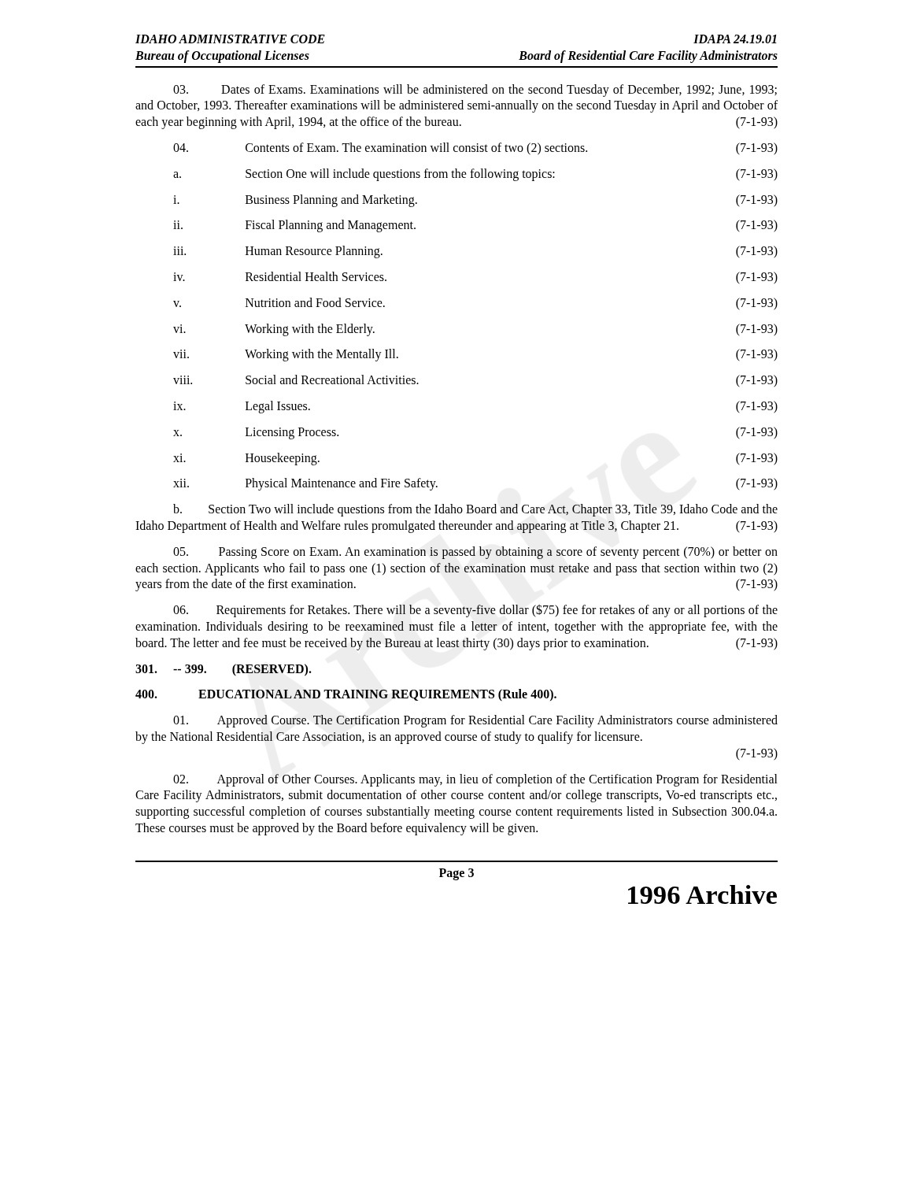Archive
IDAHO ADMINISTRATIVE CODE
IDAPA 24.19.01
Bureau of Occupational Licenses
Board of Residential Care Facility Administrators
03. Dates of Exams. Examinations will be administered on the second Tuesday of December, 1992; June, 1993; and October, 1993. Thereafter examinations will be administered semi-annually on the second Tuesday in April and October of each year beginning with April, 1994, at the office of the bureau.(7-1-93)
04.
Contents of Exam. The examination will consist of two (2) sections.
(7-1-93)
a.
Section One will include questions from the following topics:
(7-1-93)
i.
Business Planning and Marketing.
(7-1-93)
ii.
Fiscal Planning and Management.
(7-1-93)
iii.
Human Resource Planning.
(7-1-93)
iv.
Residential Health Services.
(7-1-93)
v.
Nutrition and Food Service.
(7-1-93)
vi.
Working with the Elderly.
(7-1-93)
vii.
Working with the Mentally Ill.
(7-1-93)
viii.
Social and Recreational Activities.
(7-1-93)
ix.
Legal Issues.
(7-1-93)
x.
Licensing Process.
(7-1-93)
xi.
Housekeeping.
(7-1-93)
xii.
Physical Maintenance and Fire Safety.
(7-1-93)
b. Section Two will include questions from the Idaho Board and Care Act, Chapter 33, Title 39, Idaho Code and the Idaho Department of Health and Welfare rules promulgated thereunder and appearing at Title 3, Chapter 21.(7-1-93)
05. Passing Score on Exam. An examination is passed by obtaining a score of seventy percent (70%) or better on each section. Applicants who fail to pass one (1) section of the examination must retake and pass that section within two (2) years from the date of the first examination.(7-1-93)
06. Requirements for Retakes. There will be a seventy-five dollar ($75) fee for retakes of any or all portions of the examination. Individuals desiring to be reexamined must file a letter of intent, together with the appropriate fee, with the board. The letter and fee must be received by the Bureau at least thirty (30) days prior to examination.(7-1-93)
301.-- 399. (RESERVED).
400. EDUCATIONAL AND TRAINING REQUIREMENTS (Rule 400).
01. Approved Course. The Certification Program for Residential Care Facility Administrators course administered by the National Residential Care Association, is an approved course of study to qualify for licensure.
(7-1-93)
02. Approval of Other Courses. Applicants may, in lieu of completion of the Certification Program for Residential Care Facility Administrators, submit documentation of other course content and/or college transcripts, Vo-ed transcripts etc., supporting successful completion of courses substantially meeting course content requirements listed in Subsection 300.04.a. These courses must be approved by the Board before equivalency will be given.
Page 3
1996 Archive